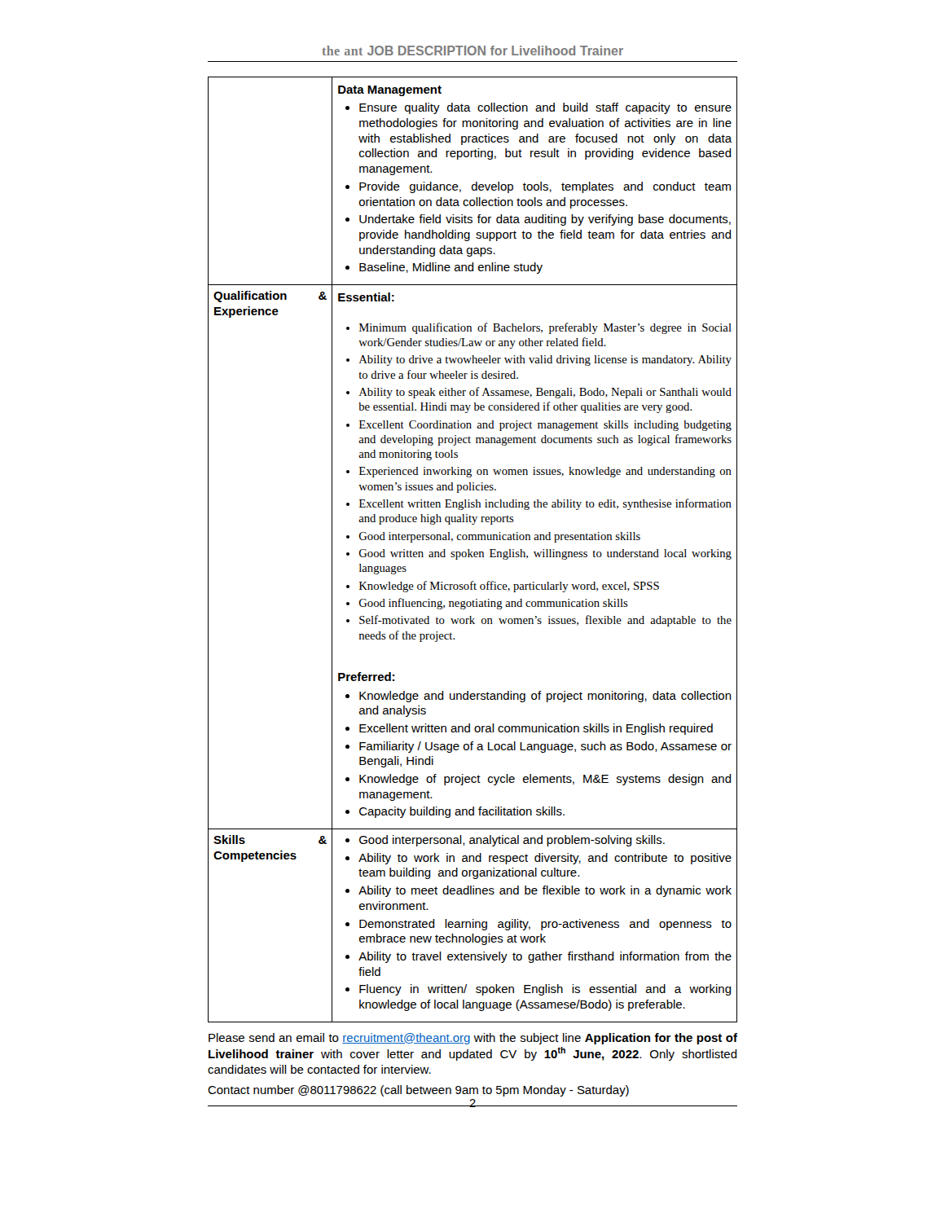the ant JOB DESCRIPTION for Livelihood Trainer
| | Data Management Ensure quality data collection and build staff capacity to ensure methodologies for monitoring and evaluation of activities are in line with established practices and are focused not only on data collection and reporting, but result in providing evidence based management. Provide guidance, develop tools, templates and conduct team orientation on data collection tools and processes. Undertake field visits for data auditing by verifying base documents, provide handholding support to the field team for data entries and understanding data gaps. Baseline, Midline and enline study |
| Qualification & Experience | Essential: Minimum qualification of Bachelors, preferably Master’s degree in Social work/Gender studies/Law or any other related field. Ability to drive a twowheeler with valid driving license is mandatory. Ability to drive a four wheeler is desired. Ability to speak either of Assamese, Bengali, Bodo, Nepali or Santhali would be essential. Hindi may be considered if other qualities are very good. Excellent Coordination and project management skills including budgeting and developing project management documents such as logical frameworks and monitoring tools Experienced inworking on women issues, knowledge and understanding on women’s issues and policies. Excellent written English including the ability to edit, synthesise information and produce high quality reports Good interpersonal, communication and presentation skills Good written and spoken English, willingness to understand local working languages Knowledge of Microsoft office, particularly word, excel, SPSS Good influencing, negotiating and communication skills Self-motivated to work on women’s issues, flexible and adaptable to the needs of the project. Preferred: Knowledge and understanding of project monitoring, data collection and analysis Excellent written and oral communication skills in English required Familiarity / Usage of a Local Language, such as Bodo, Assamese or Bengali, Hindi Knowledge of project cycle elements, M&E systems design and management. Capacity building and facilitation skills. |
| Skills & Competencies | Good interpersonal, analytical and problem-solving skills. Ability to work in and respect diversity, and contribute to positive team building and organizational culture. Ability to meet deadlines and be flexible to work in a dynamic work environment. Demonstrated learning agility, pro-activeness and openness to embrace new technologies at work Ability to travel extensively to gather firsthand information from the field Fluency in written/ spoken English is essential and a working knowledge of local language (Assamese/Bodo) is preferable. |
Please send an email to recruitment@theant.org with the subject line Application for the post of Livelihood trainer with cover letter and updated CV by 10th June, 2022. Only shortlisted candidates will be contacted for interview.
Contact number @8011798622 (call between 9am to 5pm Monday - Saturday)
2